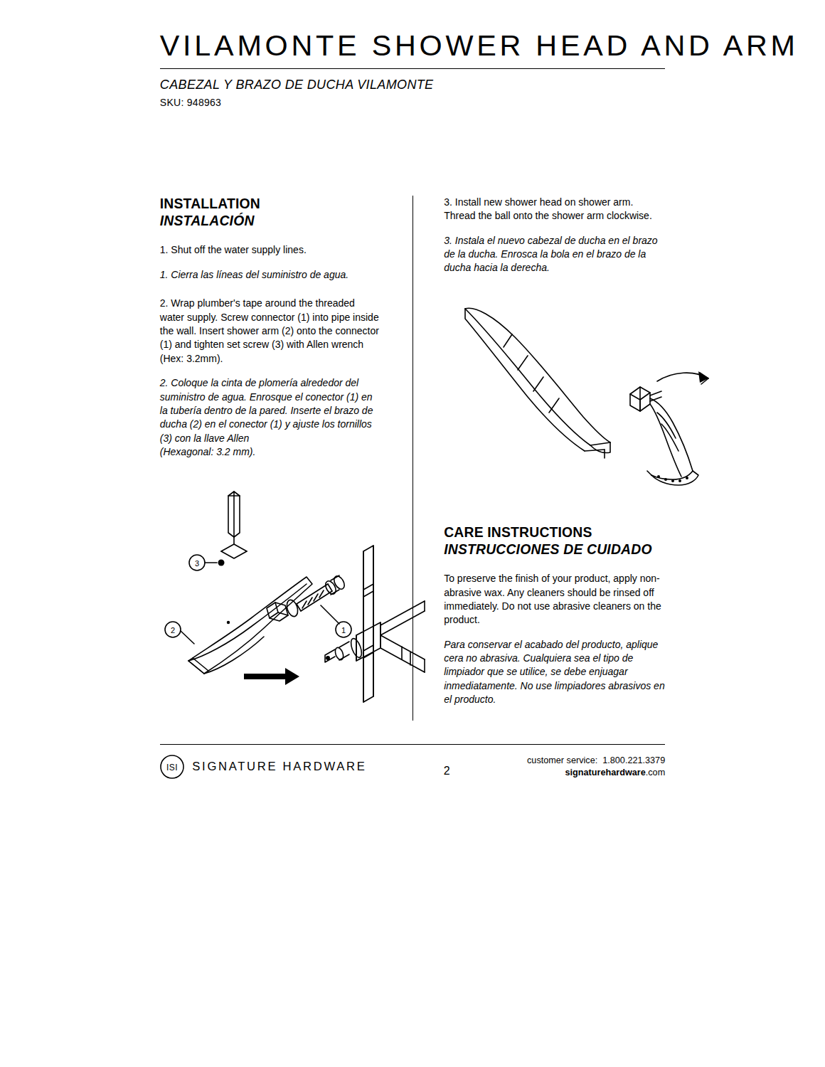VILAMONTE SHOWER HEAD AND ARM
CABEZAL Y BRAZO DE DUCHA VILAMONTE
SKU: 948963
INSTALLATIONINSTALACIÓN
1. Shut off the water supply lines.
1. Cierra las líneas del suministro de agua.
2. Wrap plumber's tape around the threaded water supply. Screw connector (1) into pipe inside the wall. Insert shower arm (2) onto the connector (1) and tighten set screw (3) with Allen wrench (Hex: 3.2mm).
2. Coloque la cinta de plomería alrededor del suministro de agua. Enrosque el conector (1) en la tubería dentro de la pared. Inserte el brazo de ducha (2) en el conector (1) y ajuste los tornillos (3) con la llave Allen
(Hexagonal: 3.2 mm).
3 2 1
3. Install new shower head on shower arm. Thread the ball onto the shower arm clockwise.
3. Instala el nuevo cabezal de ducha en el brazo de la ducha. Enrosca la bola en el brazo de la ducha hacia la derecha.
CARE INSTRUCTIONSINSTRUCCIONES DE CUIDADO
To preserve the finish of your product, apply non-abrasive wax. Any cleaners should be rinsed off immediately. Do not use abrasive cleaners on the product.
Para conservar el acabado del producto, aplique cera no abrasiva. Cualquiera sea el tipo de limpiador que se utilice, se debe enjuagar inmediatamente. No use limpiadores abrasivos en el producto.
ISI SIGNATURE HARDWARE
2
customer service: 1.800.221.3379
signaturehardware.com